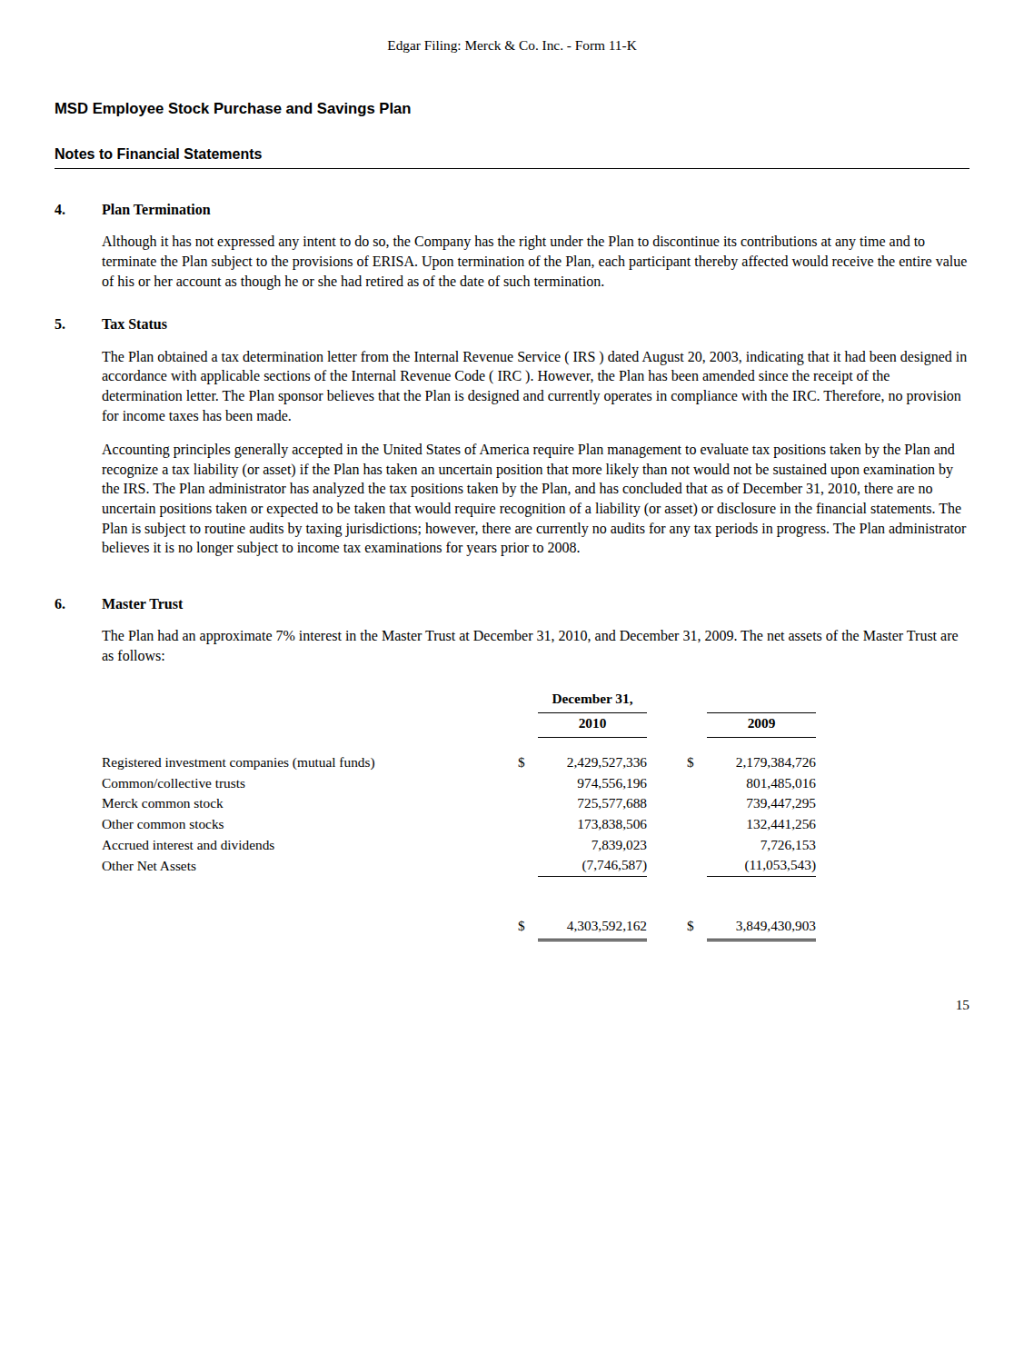Edgar Filing: Merck & Co. Inc. - Form 11-K
MSD Employee Stock Purchase and Savings Plan
Notes to Financial Statements
4. Plan Termination
Although it has not expressed any intent to do so, the Company has the right under the Plan to discontinue its contributions at any time and to terminate the Plan subject to the provisions of ERISA. Upon termination of the Plan, each participant thereby affected would receive the entire value of his or her account as though he or she had retired as of the date of such termination.
5. Tax Status
The Plan obtained a tax determination letter from the Internal Revenue Service ( IRS ) dated August 20, 2003, indicating that it had been designed in accordance with applicable sections of the Internal Revenue Code ( IRC ). However, the Plan has been amended since the receipt of the determination letter. The Plan sponsor believes that the Plan is designed and currently operates in compliance with the IRC. Therefore, no provision for income taxes has been made.
Accounting principles generally accepted in the United States of America require Plan management to evaluate tax positions taken by the Plan and recognize a tax liability (or asset) if the Plan has taken an uncertain position that more likely than not would not be sustained upon examination by the IRS. The Plan administrator has analyzed the tax positions taken by the Plan, and has concluded that as of December 31, 2010, there are no uncertain positions taken or expected to be taken that would require recognition of a liability (or asset) or disclosure in the financial statements. The Plan is subject to routine audits by taxing jurisdictions; however, there are currently no audits for any tax periods in progress. The Plan administrator believes it is no longer subject to income tax examinations for years prior to 2008.
6. Master Trust
The Plan had an approximate 7% interest in the Master Trust at December 31, 2010, and December 31, 2009. The net assets of the Master Trust are as follows:
| | | December 31, | | | |
| | | 2010 | | | 2009 |
| Registered investment companies (mutual funds) | $ | 2,429,527,336 | | $ | 2,179,384,726 |
| Common/collective trusts | | 974,556,196 | | | 801,485,016 |
| Merck common stock | | 725,577,688 | | | 739,447,295 |
| Other common stocks | | 173,838,506 | | | 132,441,256 |
| Accrued interest and dividends | | 7,839,023 | | | 7,726,153 |
| Other Net Assets | | (7,746,587) | | | (11,053,543) |
| | $ | 4,303,592,162 | | $ | 3,849,430,903 |
15